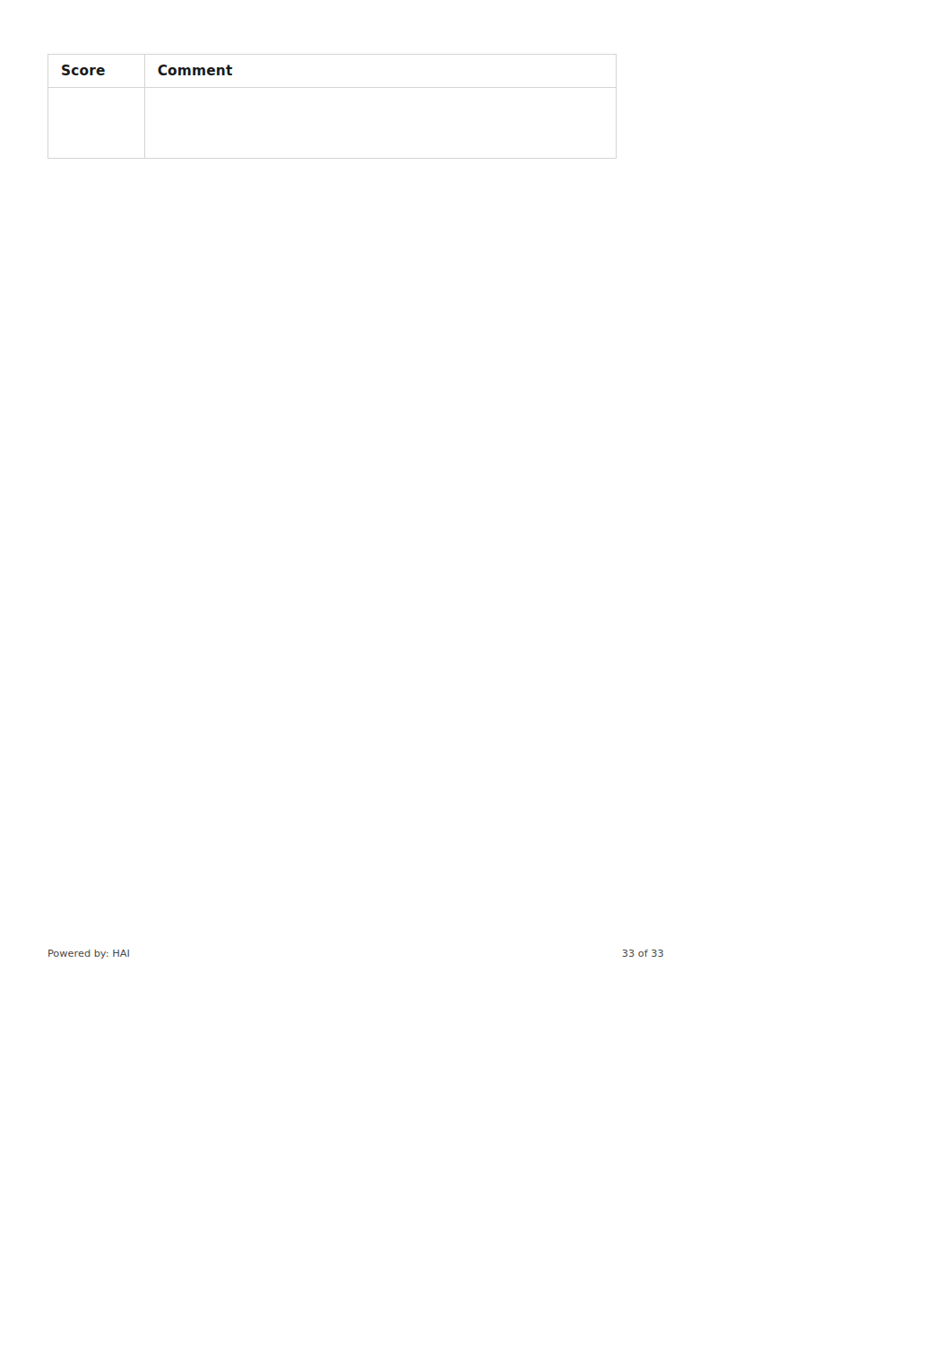| Score | Comment |
| --- | --- |
Powered by: HAI
33 of 33